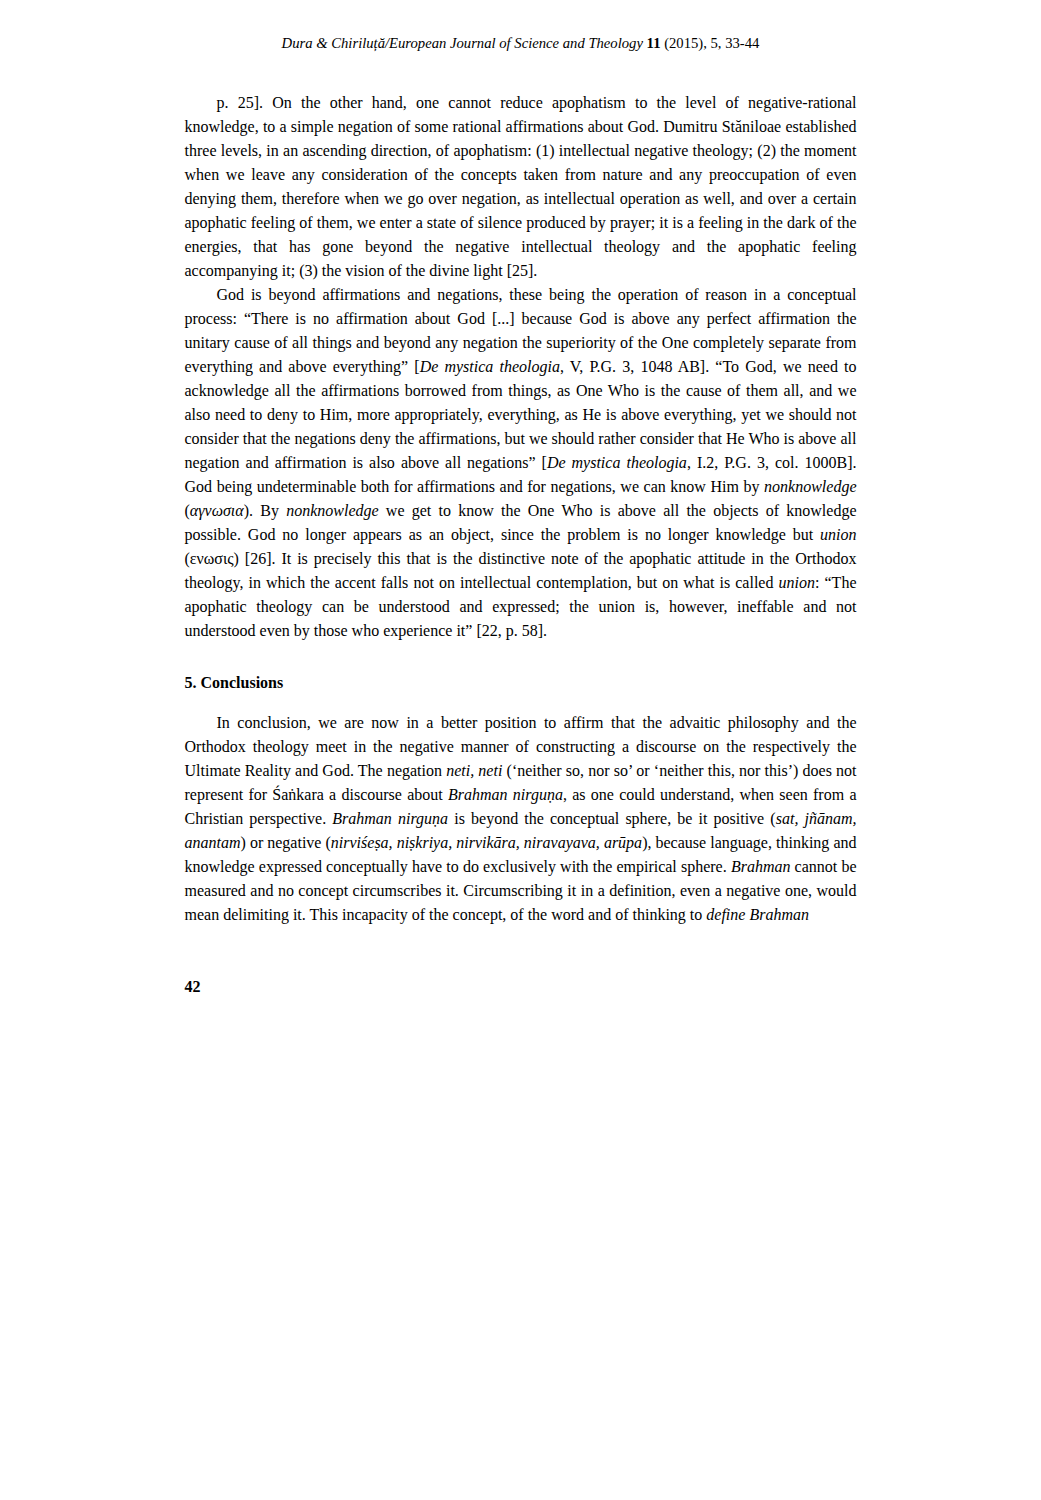Dura & Chiriluță/European Journal of Science and Theology 11 (2015), 5, 33-44
p. 25]. On the other hand, one cannot reduce apophatism to the level of negative-rational knowledge, to a simple negation of some rational affirmations about God. Dumitru Stăniloae established three levels, in an ascending direction, of apophatism: (1) intellectual negative theology; (2) the moment when we leave any consideration of the concepts taken from nature and any preoccupation of even denying them, therefore when we go over negation, as intellectual operation as well, and over a certain apophatic feeling of them, we enter a state of silence produced by prayer; it is a feeling in the dark of the energies, that has gone beyond the negative intellectual theology and the apophatic feeling accompanying it; (3) the vision of the divine light [25].
God is beyond affirmations and negations, these being the operation of reason in a conceptual process: “There is no affirmation about God [...] because God is above any perfect affirmation the unitary cause of all things and beyond any negation the superiority of the One completely separate from everything and above everything” [De mystica theologia, V, P.G. 3, 1048 AB]. “To God, we need to acknowledge all the affirmations borrowed from things, as One Who is the cause of them all, and we also need to deny to Him, more appropriately, everything, as He is above everything, yet we should not consider that the negations deny the affirmations, but we should rather consider that He Who is above all negation and affirmation is also above all negations” [De mystica theologia, I.2, P.G. 3, col. 1000B]. God being undeterminable both for affirmations and for negations, we can know Him by nonknowledge (αγνωσια). By nonknowledge we get to know the One Who is above all the objects of knowledge possible. God no longer appears as an object, since the problem is no longer knowledge but union (ενωσις) [26]. It is precisely this that is the distinctive note of the apophatic attitude in the Orthodox theology, in which the accent falls not on intellectual contemplation, but on what is called union: “The apophatic theology can be understood and expressed; the union is, however, ineffable and not understood even by those who experience it” [22, p. 58].
5. Conclusions
In conclusion, we are now in a better position to affirm that the advaitic philosophy and the Orthodox theology meet in the negative manner of constructing a discourse on the respectively the Ultimate Reality and God. The negation neti, neti (‘neither so, nor so’ or ‘neither this, nor this’) does not represent for Śaṅkara a discourse about Brahman nirguṇa, as one could understand, when seen from a Christian perspective. Brahman nirguṇa is beyond the conceptual sphere, be it positive (sat, jñānam, anantam) or negative (nirviśeṣa, niṣkriya, nirvikāra, niravayava, arūpa), because language, thinking and knowledge expressed conceptually have to do exclusively with the empirical sphere. Brahman cannot be measured and no concept circumscribes it. Circumscribing it in a definition, even a negative one, would mean delimiting it. This incapacity of the concept, of the word and of thinking to define Brahman
42